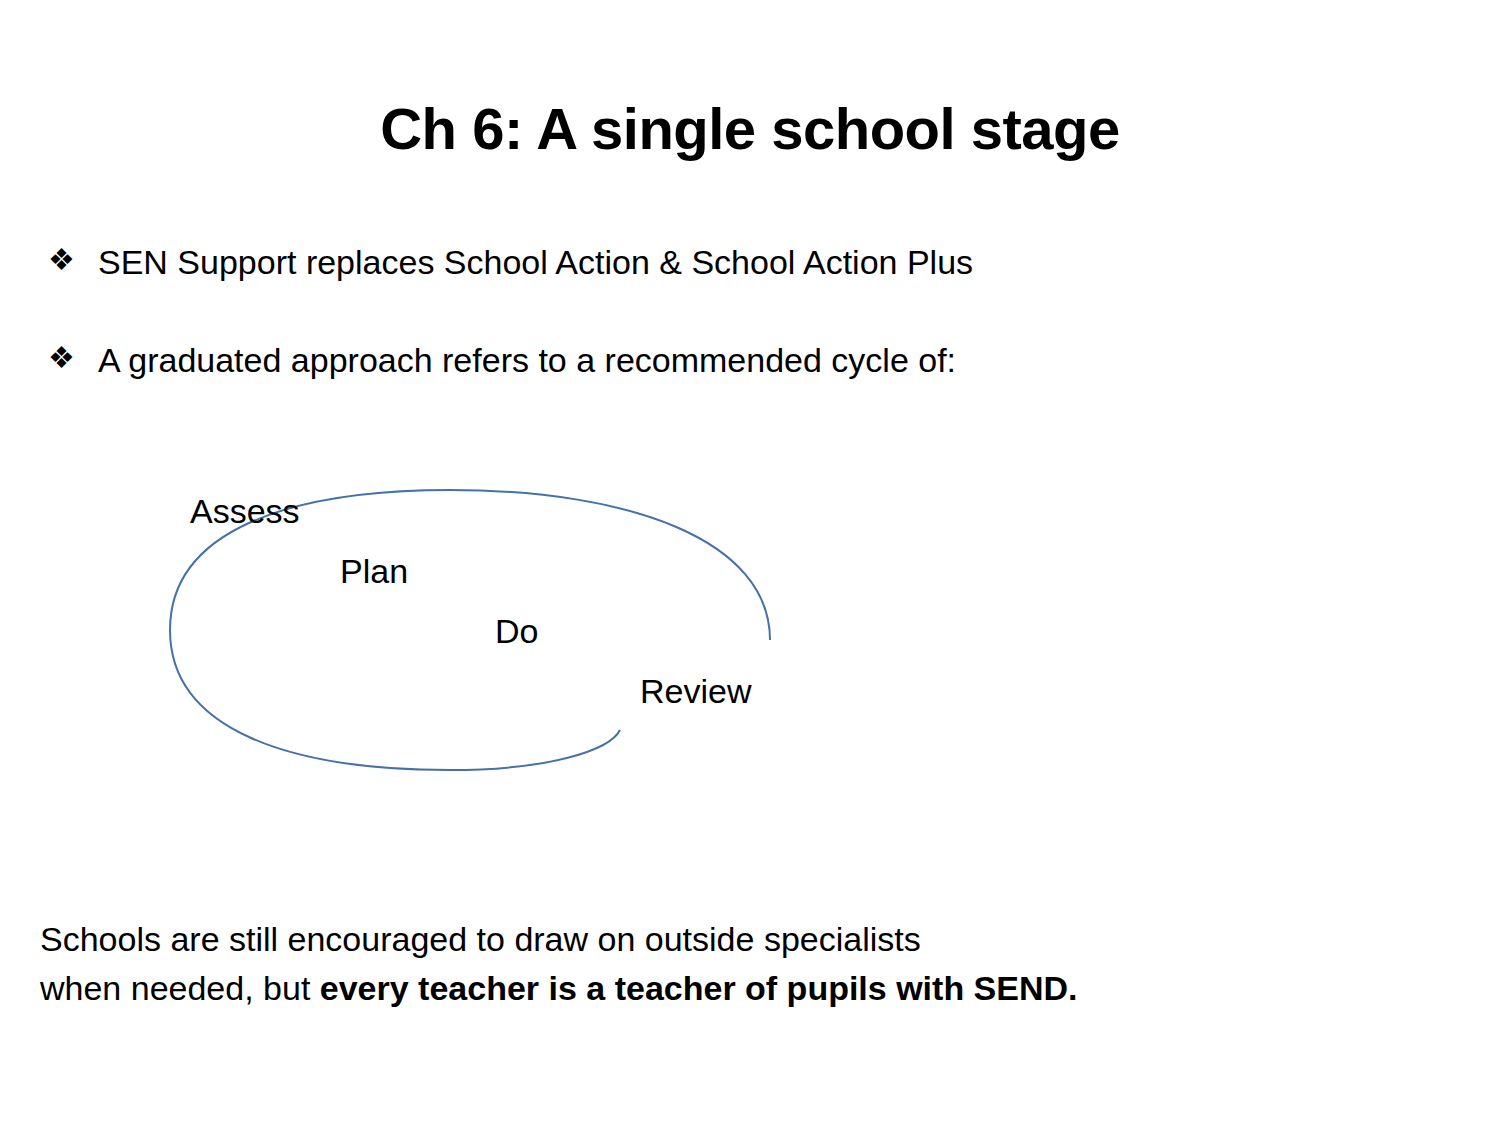Ch 6: A single school stage
SEN Support replaces School Action & School Action Plus
A graduated approach refers to a recommended cycle of:
Assess Plan Do Review
Schools are still encouraged to draw on outside specialists
when needed, but every teacher is a teacher of pupils with SEND.